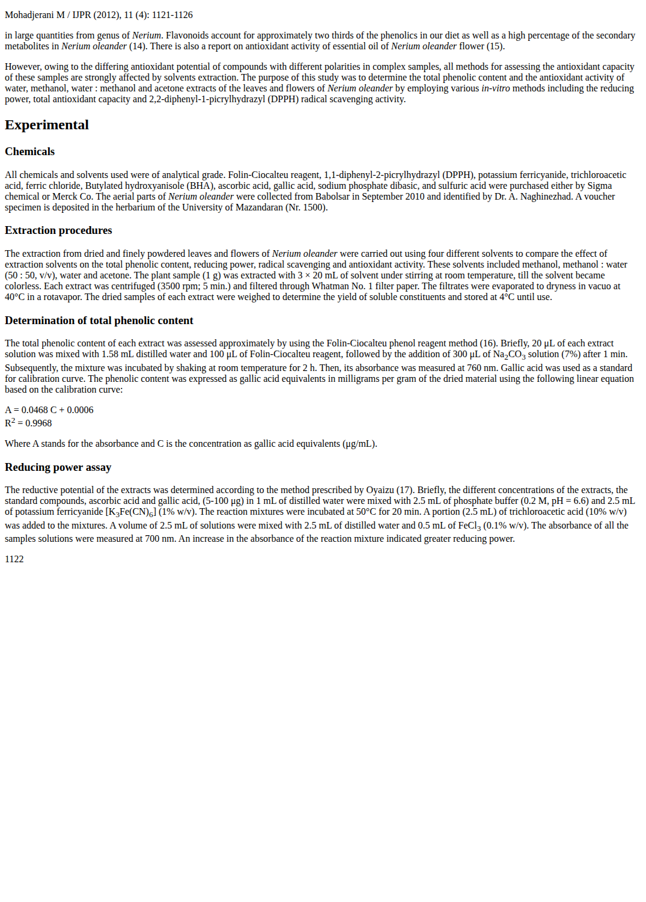Mohadjerani M / IJPR (2012), 11 (4): 1121-1126
in large quantities from genus of Nerium. Flavonoids account for approximately two thirds of the phenolics in our diet as well as a high percentage of the secondary metabolites in Nerium oleander (14). There is also a report on antioxidant activity of essential oil of Nerium oleander flower (15).
However, owing to the differing antioxidant potential of compounds with different polarities in complex samples, all methods for assessing the antioxidant capacity of these samples are strongly affected by solvents extraction. The purpose of this study was to determine the total phenolic content and the antioxidant activity of water, methanol, water : methanol and acetone extracts of the leaves and flowers of Nerium oleander by employing various in-vitro methods including the reducing power, total antioxidant capacity and 2,2-diphenyl-1-picrylhydrazyl (DPPH) radical scavenging activity.
Experimental
Chemicals
All chemicals and solvents used were of analytical grade. Folin-Ciocalteu reagent, 1,1-diphenyl-2-picrylhydrazyl (DPPH), potassium ferricyanide, trichloroacetic acid, ferric chloride, Butylated hydroxyanisole (BHA), ascorbic acid, gallic acid, sodium phosphate dibasic, and sulfuric acid were purchased either by Sigma chemical or Merck Co. The aerial parts of Nerium oleander were collected from Babolsar in September 2010 and identified by Dr. A. Naghinezhad. A voucher specimen is deposited in the herbarium of the University of Mazandaran (Nr. 1500).
Extraction procedures
The extraction from dried and finely powdered leaves and flowers of Nerium oleander were carried out using four different solvents to compare the effect of extraction solvents on the total phenolic content, reducing power, radical scavenging and antioxidant activity. These solvents included methanol, methanol : water (50 : 50, v/v), water and acetone. The plant sample (1 g) was extracted with 3 × 20 mL of solvent under stirring at room temperature, till the solvent became colorless. Each extract was centrifuged (3500 rpm; 5 min.) and filtered through Whatman No. 1 filter paper. The filtrates were evaporated to dryness in vacuo at 40°C in a rotavapor. The dried samples of each extract were weighed to determine the yield of soluble constituents and stored at 4°C until use.
Determination of total phenolic content
The total phenolic content of each extract was assessed approximately by using the Folin-Ciocalteu phenol reagent method (16). Briefly, 20 μL of each extract solution was mixed with 1.58 mL distilled water and 100 μL of Folin-Ciocalteu reagent, followed by the addition of 300 μL of Na2CO3 solution (7%) after 1 min. Subsequently, the mixture was incubated by shaking at room temperature for 2 h. Then, its absorbance was measured at 760 nm. Gallic acid was used as a standard for calibration curve. The phenolic content was expressed as gallic acid equivalents in milligrams per gram of the dried material using the following linear equation based on the calibration curve:
A = 0.0468 C + 0.0006
R2 = 0.9968
Where A stands for the absorbance and C is the concentration as gallic acid equivalents (μg/mL).
Reducing power assay
The reductive potential of the extracts was determined according to the method prescribed by Oyaizu (17). Briefly, the different concentrations of the extracts, the standard compounds, ascorbic acid and gallic acid, (5-100 μg) in 1 mL of distilled water were mixed with 2.5 mL of phosphate buffer (0.2 M, pH = 6.6) and 2.5 mL of potassium ferricyanide [K3Fe(CN)6] (1% w/v). The reaction mixtures were incubated at 50°C for 20 min. A portion (2.5 mL) of trichloroacetic acid (10% w/v) was added to the mixtures. A volume of 2.5 mL of solutions were mixed with 2.5 mL of distilled water and 0.5 mL of FeCl3 (0.1% w/v). The absorbance of all the samples solutions were measured at 700 nm. An increase in the absorbance of the reaction mixture indicated greater reducing power.
1122